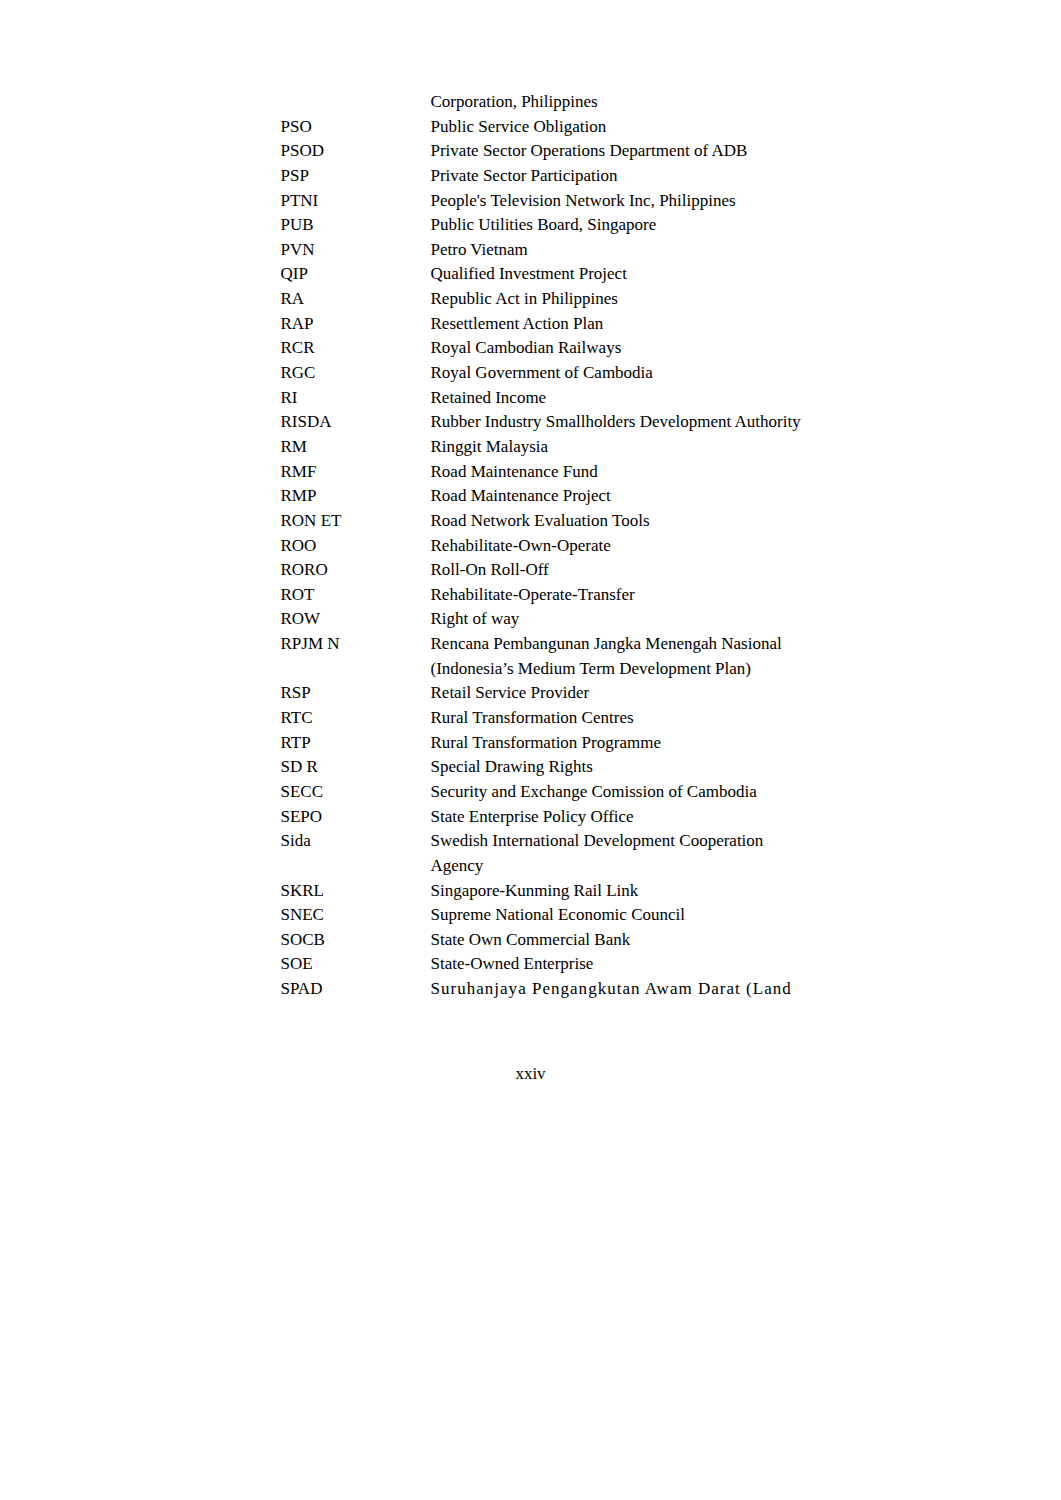| | Corporation, Philippines |
| PSO | Public Service Obligation |
| PSOD | Private Sector Operations Department of ADB |
| PSP | Private Sector Participation |
| PTNI | People's Television Network Inc, Philippines |
| PUB | Public Utilities Board, Singapore |
| PVN | Petro Vietnam |
| QIP | Qualified Investment Project |
| RA | Republic Act in Philippines |
| RAP | Resettlement Action Plan |
| RCR | Royal Cambodian Railways |
| RGC | Royal Government of Cambodia |
| RI | Retained Income |
| RISDA | Rubber Industry Smallholders Development Authority |
| RM | Ringgit Malaysia |
| RMF | Road Maintenance Fund |
| RMP | Road Maintenance Project |
| RON ET | Road Network Evaluation Tools |
| ROO | Rehabilitate-Own-Operate |
| RORO | Roll-On Roll-Off |
| ROT | Rehabilitate-Operate-Transfer |
| ROW | Right of way |
| RPJM N | Rencana Pembangunan Jangka Menengah Nasional (Indonesia’s Medium Term Development Plan) |
| RSP | Retail Service Provider |
| RTC | Rural Transformation Centres |
| RTP | Rural Transformation Programme |
| SD R | Special Drawing Rights |
| SECC | Security and Exchange Comission of Cambodia |
| SEPO | State Enterprise Policy Office |
| Sida | Swedish International Development Cooperation Agency |
| SKRL | Singapore-Kunming Rail Link |
| SNEC | Supreme National Economic Council |
| SOCB | State Own Commercial Bank |
| SOE | State-Owned Enterprise |
| SPAD | Suruhanjaya Pengangkutan Awam Darat (Land |
xxiv